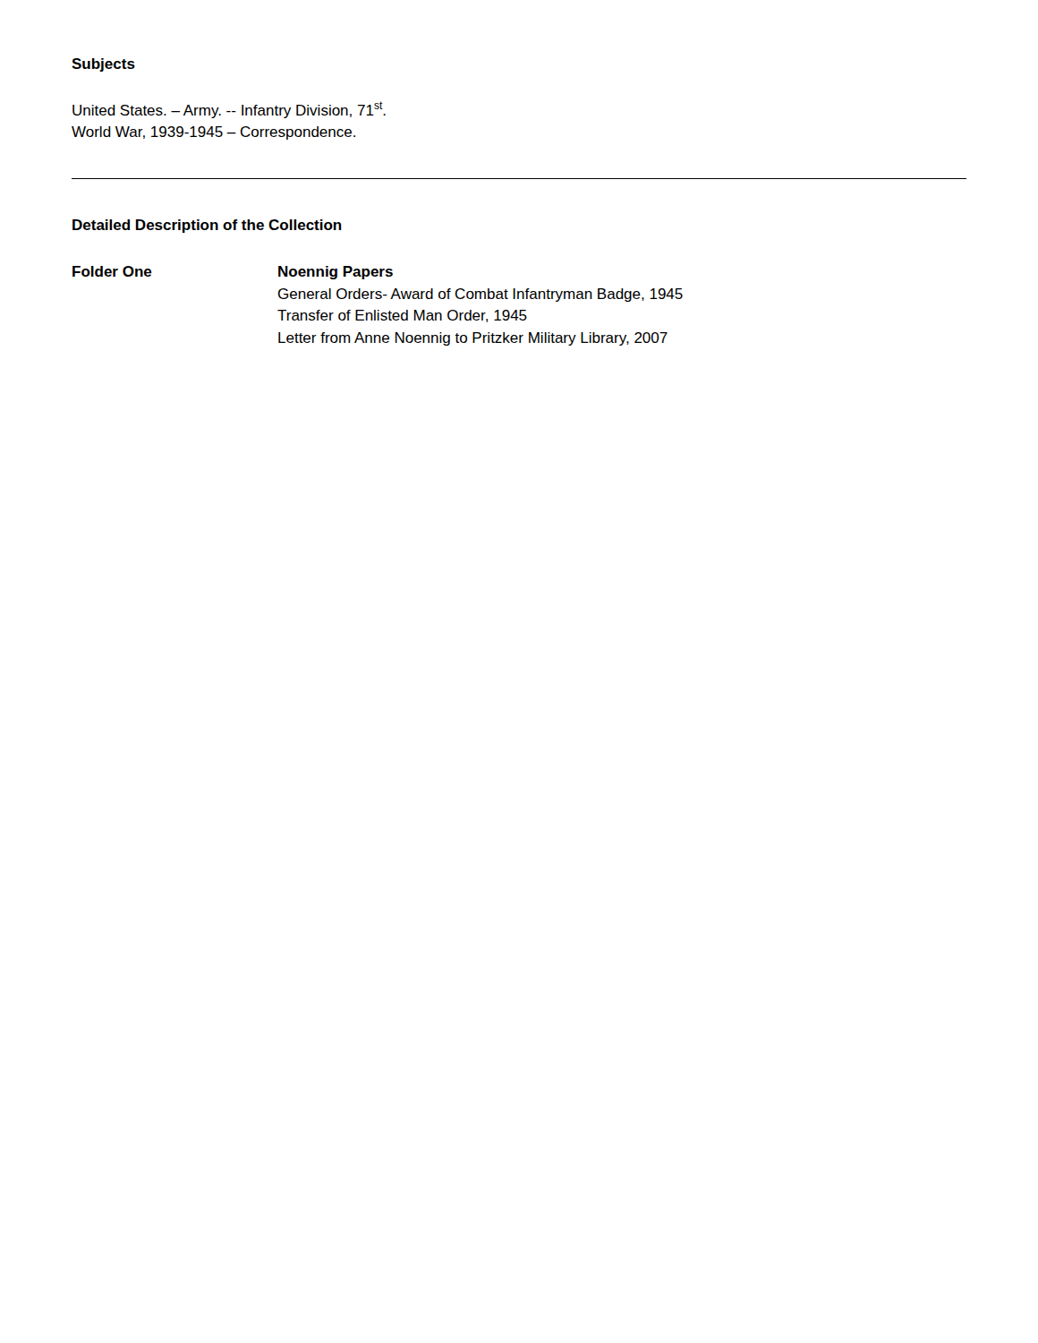Subjects
United States. – Army. -- Infantry Division, 71st.
World War, 1939-1945 – Correspondence.
Detailed Description of the Collection
Folder One Noennig Papers
General Orders- Award of Combat Infantryman Badge, 1945
Transfer of Enlisted Man Order, 1945
Letter from Anne Noennig to Pritzker Military Library, 2007